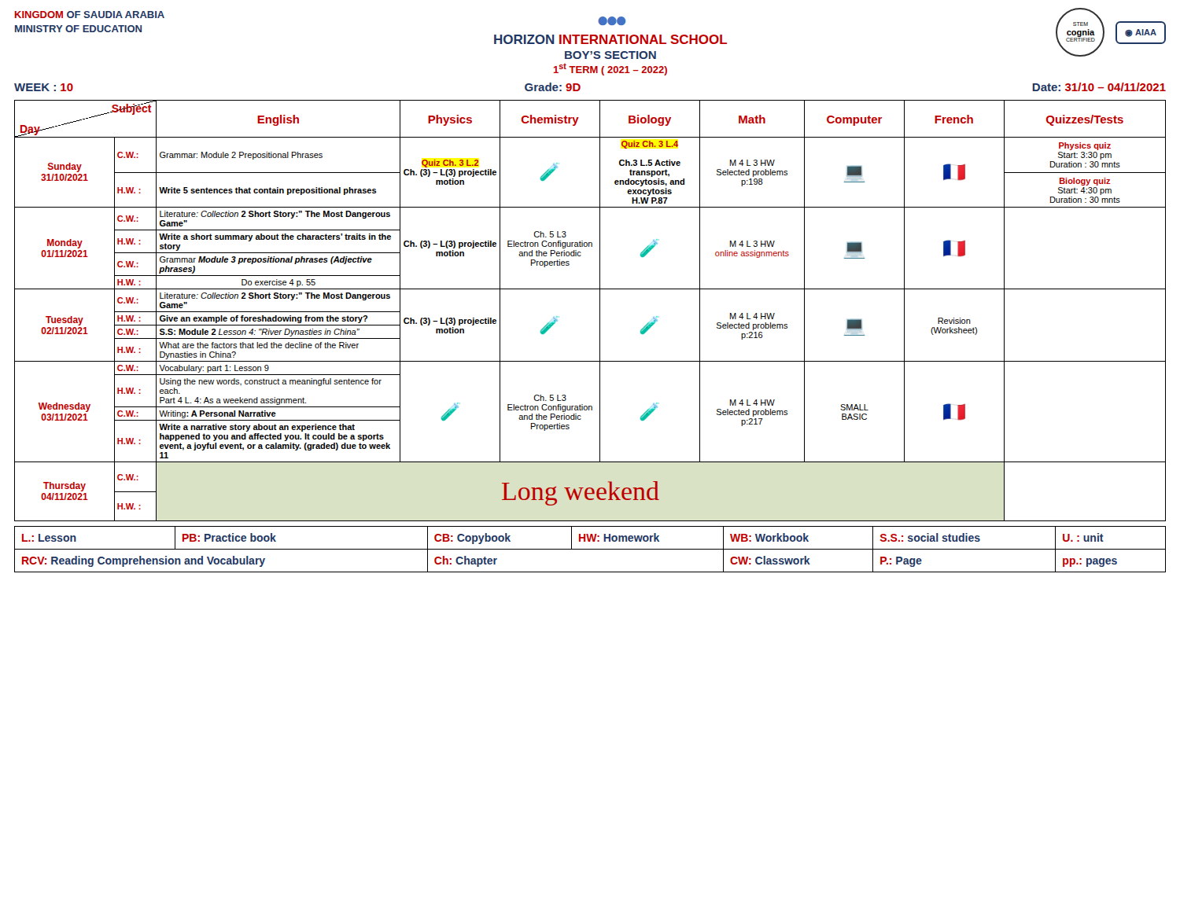KINGDOM OF SAUDIA ARABIA
MINISTRY OF EDUCATION
●●●
HORIZON INTERNATIONAL SCHOOL
BOY’S SECTION
1st TERM ( 2021 – 2022)
STEM cognia CERTIFIED
◉ AIAA
WEEK : 10
Grade: 9D
Date: 31/10 – 04/11/2021
| Subject Day | English | Physics | Chemistry | Biology | Math | Computer | French | Quizzes/Tests |
| --- | --- | --- | --- | --- | --- | --- | --- | --- |
| Sunday 31/10/2021 | C.W.: | Grammar: Module 2 Prepositional Phrases | Quiz Ch. 3 L.2 Ch. (3) – L(3) projectile motion | 🧪 | Quiz Ch. 3 L.4 Ch.3 L.5 Active transport, endocytosis, and exocytosis H.W P.87 | M 4 L 3 HW Selected problems p:198 | 💻 | 🇫🇷 | Physics quiz Start: 3:30 pm Duration : 30 mnts |
| H.W. : | Write 5 sentences that contain prepositional phrases | Biology quiz Start: 4:30 pm Duration : 30 mnts |
| Monday 01/11/2021 | C.W.: | Literature : Collection 2 Short Story:” The Most Dangerous Game" | Ch. (3) – L(3) projectile motion | Ch. 5 L3 Electron Configuration and the Periodic Properties | 🧪 | M 4 L 3 HW online assignments | 💻 | 🇫🇷 | |
| H.W. : | Write a short summary about the characters’ traits in the story |
| C.W.: | Grammar Module 3 prepositional phrases (Adjective phrases) |
| H.W. : | Do exercise 4 p. 55 |
| Tuesday 02/11/2021 | C.W.: | Literature : Collection 2 Short Story:” The Most Dangerous Game" | Ch. (3) – L(3) projectile motion | 🧪 | 🧪 | M 4 L 4 HW Selected problems p:216 | 💻 | Revision (Worksheet) | |
| H.W. : | Give an example of foreshadowing from the story? |
| C.W.: | S.S: Module 2 Lesson 4: "River Dynasties in China” |
| H.W. : | What are the factors that led the decline of the River Dynasties in China? |
| Wednesday 03/11/2021 | C.W.: | Vocabulary: part 1: Lesson 9 | 🧪 | Ch. 5 L3 Electron Configuration and the Periodic Properties | 🧪 | M 4 L 4 HW Selected problems p:217 | SMALL BASIC | 🇫🇷 | |
| H.W. : | Using the new words, construct a meaningful sentence for each. Part 4 L. 4: As a weekend assignment. |
| C.W.: | Writing : A Personal Narrative |
| H.W. : | Write a narrative story about an experience that happened to you and affected you. It could be a sports event, a joyful event, or a calamity. (graded) due to week 11 |
| Thursday 04/11/2021 | C.W.: | Long weekend | |
| H.W. : |
| L.: Lesson | PB: Practice book | CB: Copybook | HW: Homework | WB: Workbook | S.S.: social studies | U. : unit |
| RCV: Reading Comprehension and Vocabulary | Ch: Chapter | CW: Classwork | P.: Page | pp.: pages |